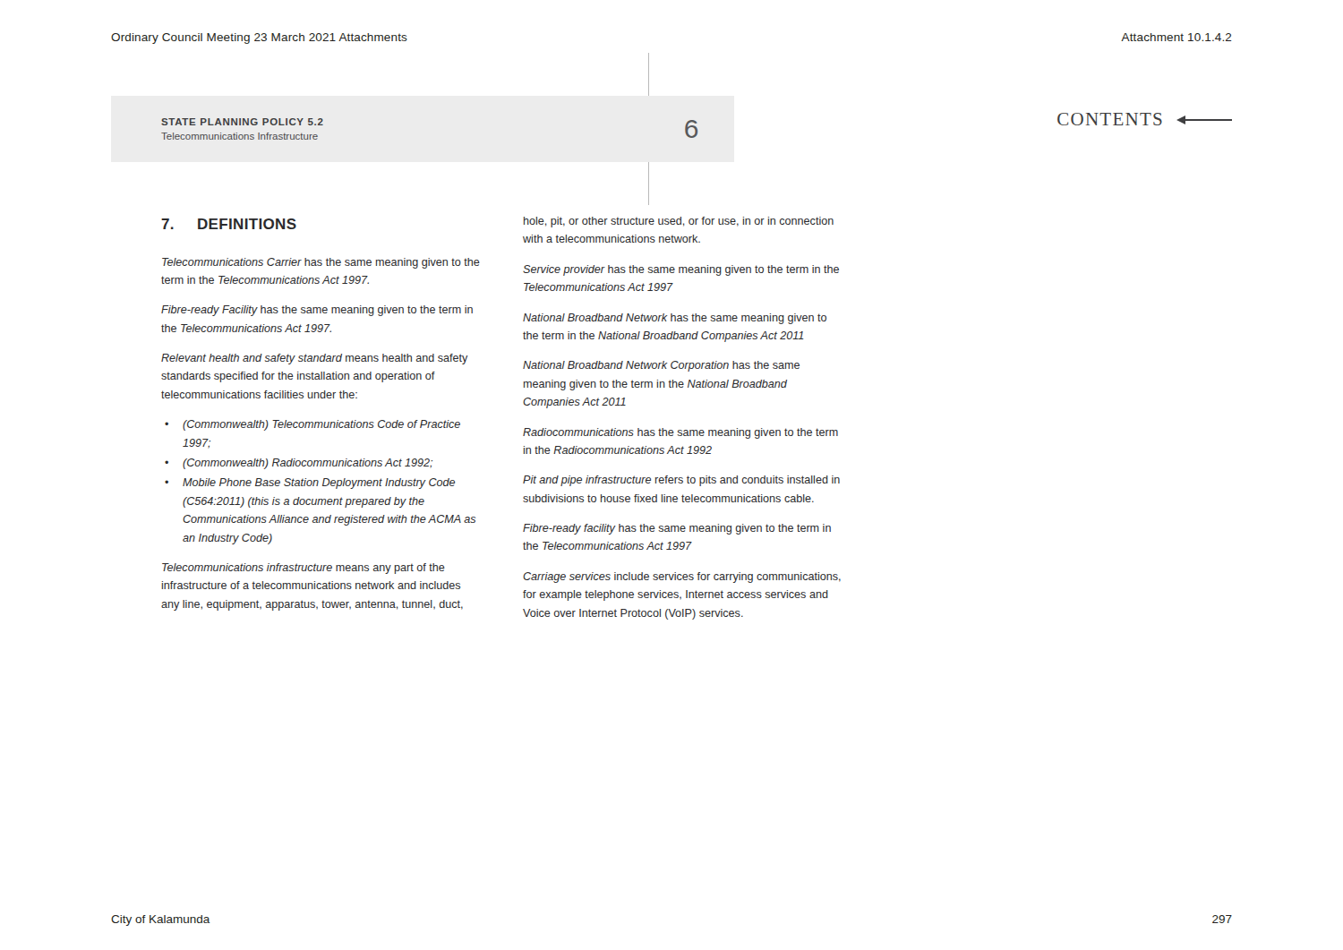Ordinary Council Meeting 23 March 2021 Attachments
Attachment 10.1.4.2
State Planning Policy 5.2
Telecommunications Infrastructure
6
CONTENTS
7. DEFINITIONS
Telecommunications Carrier has the same meaning given to the term in the Telecommunications Act 1997.
Fibre-ready Facility has the same meaning given to the term in the Telecommunications Act 1997.
Relevant health and safety standard means health and safety standards specified for the installation and operation of telecommunications facilities under the:
(Commonwealth) Telecommunications Code of Practice 1997;
(Commonwealth) Radiocommunications Act 1992;
Mobile Phone Base Station Deployment Industry Code (C564:2011) (this is a document prepared by the Communications Alliance and registered with the ACMA as an Industry Code)
Telecommunications infrastructure means any part of the infrastructure of a telecommunications network and includes any line, equipment, apparatus, tower, antenna, tunnel, duct, hole, pit, or other structure used, or for use, in or in connection with a telecommunications network.
Service provider has the same meaning given to the term in the Telecommunications Act 1997
National Broadband Network has the same meaning given to the term in the National Broadband Companies Act 2011
National Broadband Network Corporation has the same meaning given to the term in the National Broadband Companies Act 2011
Radiocommunications has the same meaning given to the term in the Radiocommunications Act 1992
Pit and pipe infrastructure refers to pits and conduits installed in subdivisions to house fixed line telecommunications cable.
Fibre-ready facility has the same meaning given to the term in the Telecommunications Act 1997
Carriage services include services for carrying communications, for example telephone services, Internet access services and Voice over Internet Protocol (VoIP) services.
City of Kalamunda
297